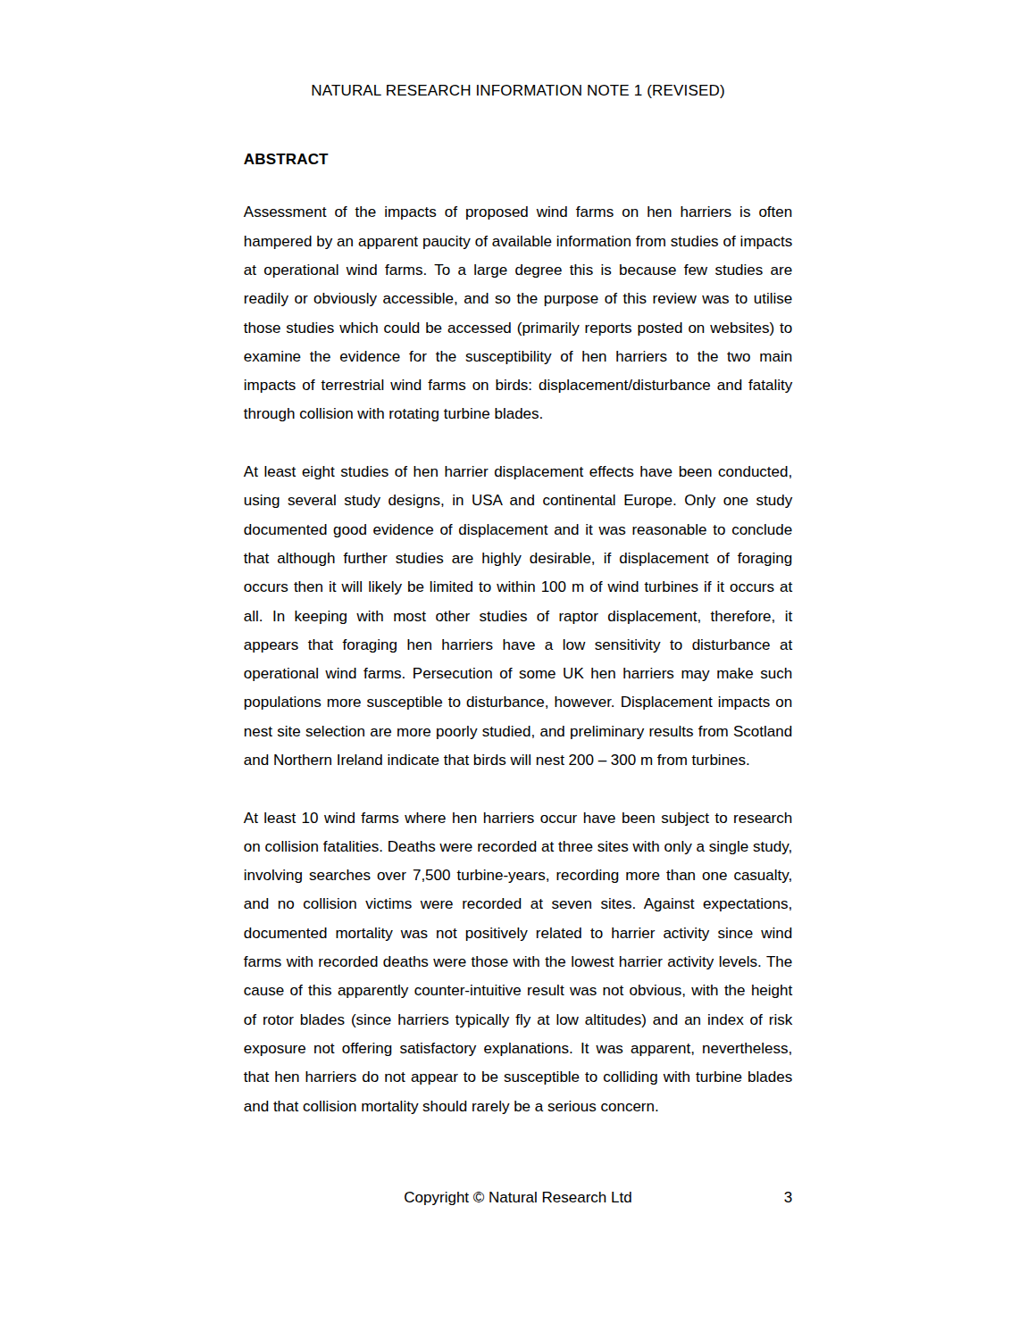NATURAL RESEARCH INFORMATION NOTE 1 (REVISED)
ABSTRACT
Assessment of the impacts of proposed wind farms on hen harriers is often hampered by an apparent paucity of available information from studies of impacts at operational wind farms. To a large degree this is because few studies are readily or obviously accessible, and so the purpose of this review was to utilise those studies which could be accessed (primarily reports posted on websites) to examine the evidence for the susceptibility of hen harriers to the two main impacts of terrestrial wind farms on birds: displacement/disturbance and fatality through collision with rotating turbine blades.
At least eight studies of hen harrier displacement effects have been conducted, using several study designs, in USA and continental Europe. Only one study documented good evidence of displacement and it was reasonable to conclude that although further studies are highly desirable, if displacement of foraging occurs then it will likely be limited to within 100 m of wind turbines if it occurs at all. In keeping with most other studies of raptor displacement, therefore, it appears that foraging hen harriers have a low sensitivity to disturbance at operational wind farms. Persecution of some UK hen harriers may make such populations more susceptible to disturbance, however. Displacement impacts on nest site selection are more poorly studied, and preliminary results from Scotland and Northern Ireland indicate that birds will nest 200 – 300 m from turbines.
At least 10 wind farms where hen harriers occur have been subject to research on collision fatalities. Deaths were recorded at three sites with only a single study, involving searches over 7,500 turbine-years, recording more than one casualty, and no collision victims were recorded at seven sites. Against expectations, documented mortality was not positively related to harrier activity since wind farms with recorded deaths were those with the lowest harrier activity levels. The cause of this apparently counter-intuitive result was not obvious, with the height of rotor blades (since harriers typically fly at low altitudes) and an index of risk exposure not offering satisfactory explanations. It was apparent, nevertheless, that hen harriers do not appear to be susceptible to colliding with turbine blades and that collision mortality should rarely be a serious concern.
Copyright © Natural Research Ltd 3